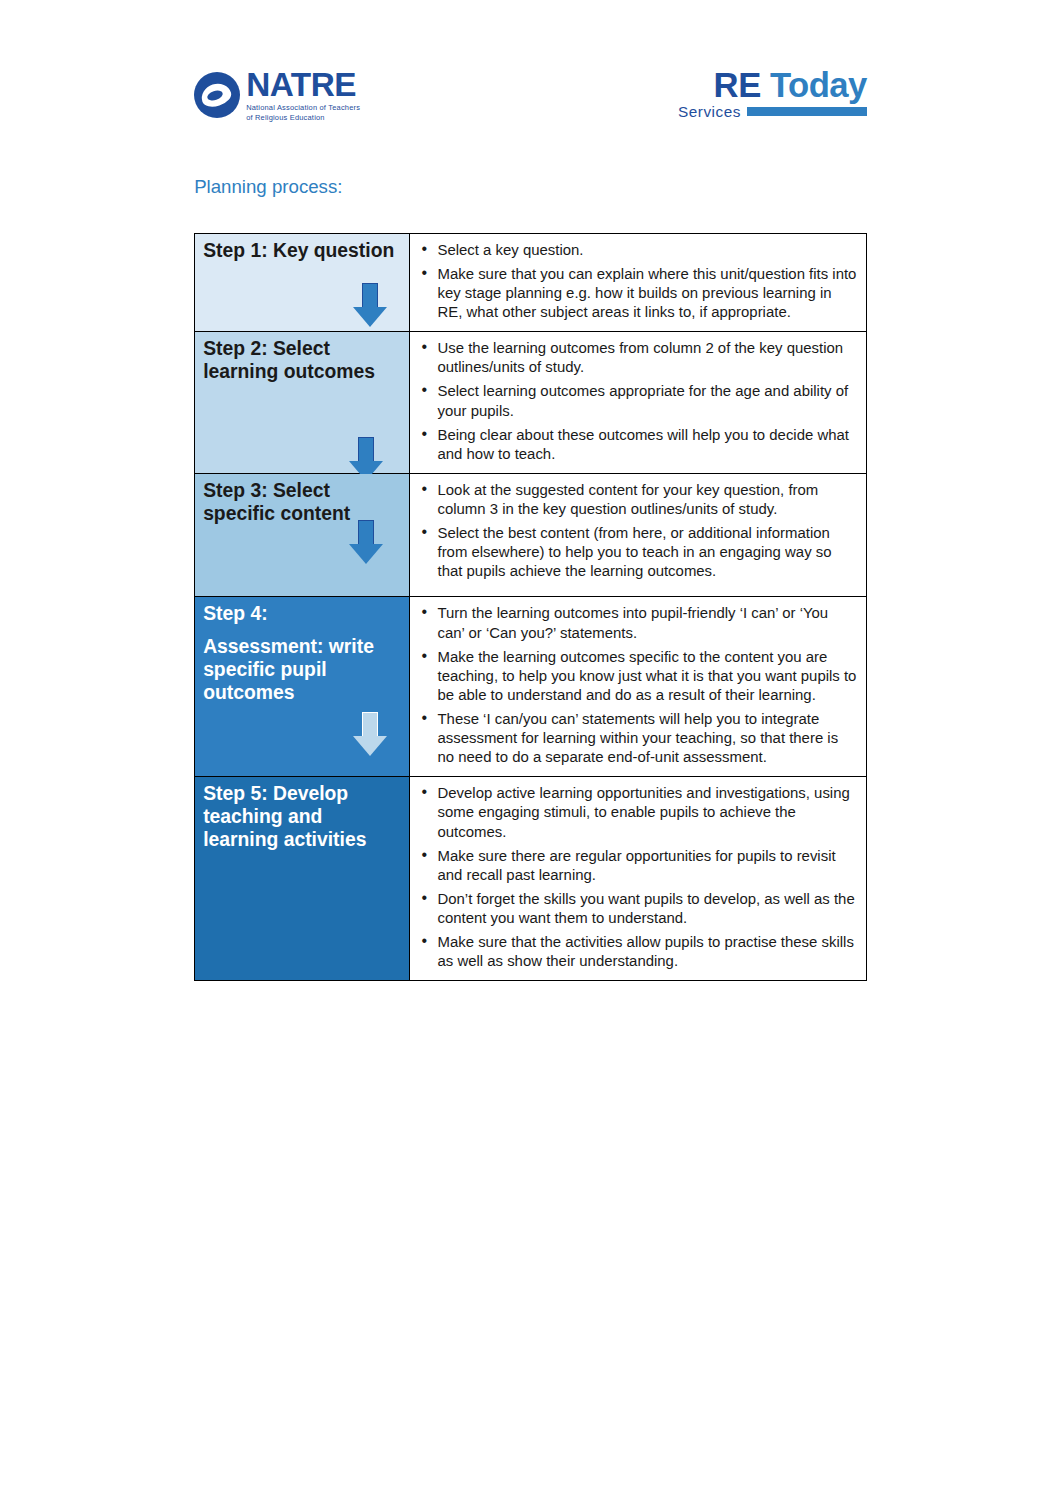NATRE National Association of Teachers
of Religious Education
RE Today
Services
Planning process:
| Step 1: Key question | Select a key question. Make sure that you can explain where this unit/question fits into key stage planning e.g. how it builds on previous learning in RE, what other subject areas it links to, if appropriate. |
| Step 2: Select learning outcomes | Use the learning outcomes from column 2 of the key question outlines/units of study. Select learning outcomes appropriate for the age and ability of your pupils. Being clear about these outcomes will help you to decide what and how to teach. |
| Step 3: Select specific content | Look at the suggested content for your key question, from column 3 in the key question outlines/units of study. Select the best content (from here, or additional information from elsewhere) to help you to teach in an engaging way so that pupils achieve the learning outcomes. |
| Step 4: Assessment: write specific pupil outcomes | Turn the learning outcomes into pupil-friendly ‘I can’ or ‘You can’ or ‘Can you?’ statements. Make the learning outcomes specific to the content you are teaching, to help you know just what it is that you want pupils to be able to understand and do as a result of their learning. These ‘I can/you can’ statements will help you to integrate assessment for learning within your teaching, so that there is no need to do a separate end-of-unit assessment. |
| Step 5: Develop teaching and learning activities | Develop active learning opportunities and investigations, using some engaging stimuli, to enable pupils to achieve the outcomes. Make sure there are regular opportunities for pupils to revisit and recall past learning. Don’t forget the skills you want pupils to develop, as well as the content you want them to understand. Make sure that the activities allow pupils to practise these skills as well as show their understanding. |